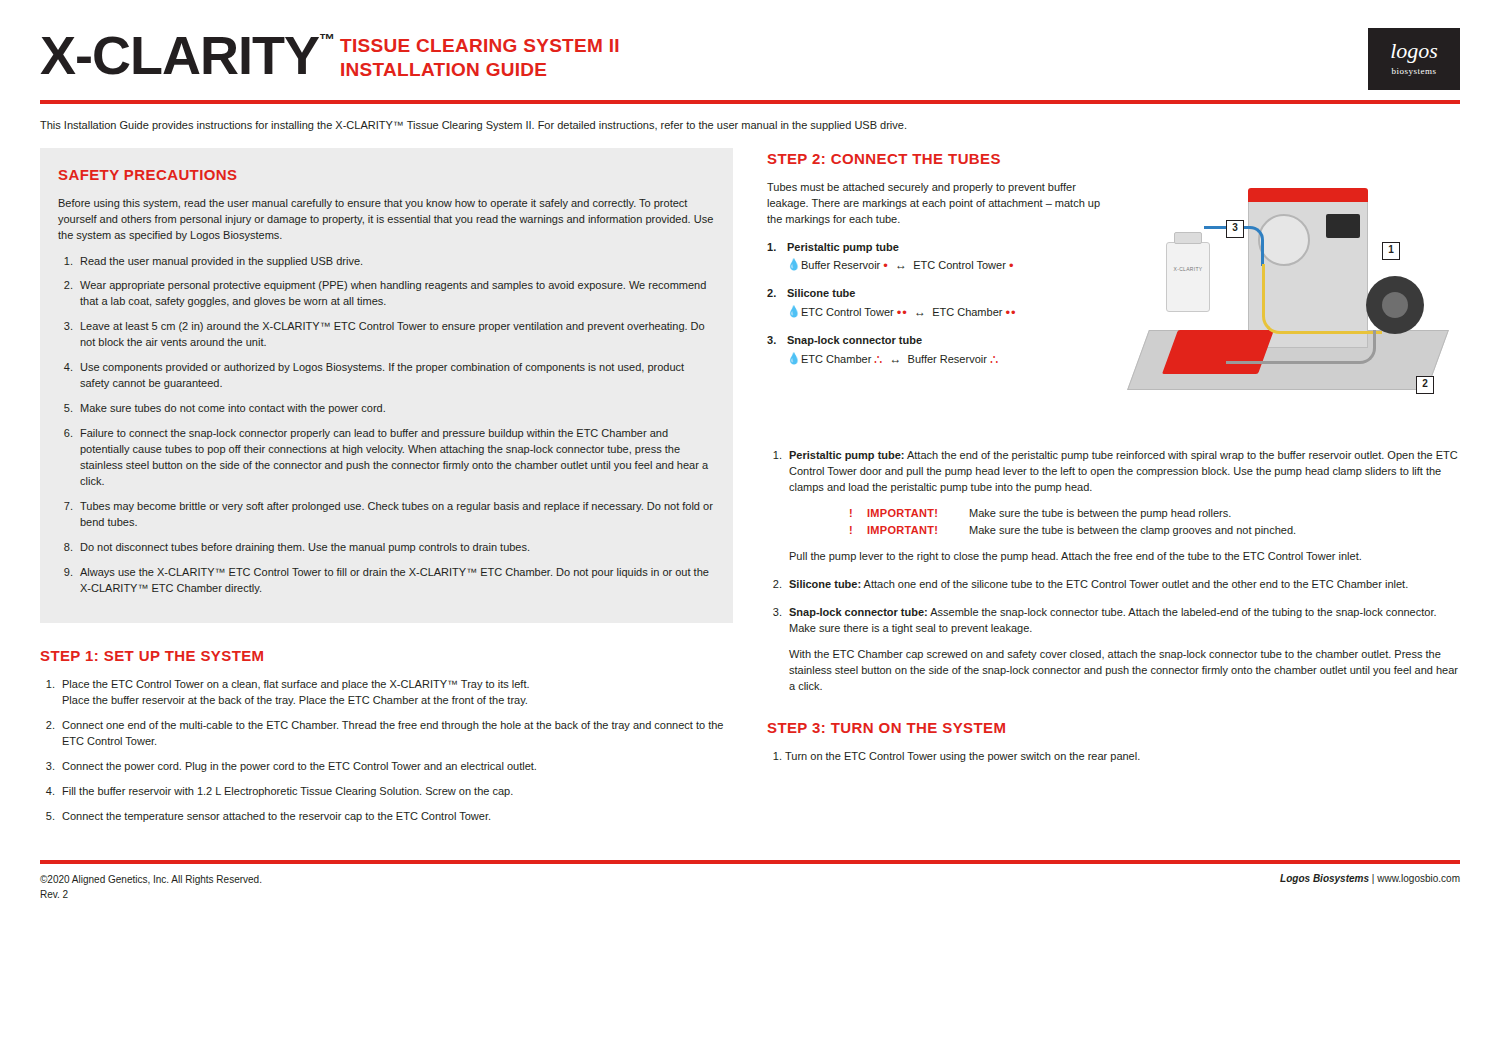X-CLARITY™
TISSUE CLEARING SYSTEM II
INSTALLATION GUIDE
logos biosystems
This Installation Guide provides instructions for installing the X-CLARITY™ Tissue Clearing System II. For detailed instructions, refer to the user manual in the supplied USB drive.
SAFETY PRECAUTIONS
Before using this system, read the user manual carefully to ensure that you know how to operate it safely and correctly. To protect yourself and others from personal injury or damage to property, it is essential that you read the warnings and information provided. Use the system as specified by Logos Biosystems.
Read the user manual provided in the supplied USB drive.
Wear appropriate personal protective equipment (PPE) when handling reagents and samples to avoid exposure. We recommend that a lab coat, safety goggles, and gloves be worn at all times.
Leave at least 5 cm (2 in) around the X-CLARITY™ ETC Control Tower to ensure proper ventilation and prevent overheating. Do not block the air vents around the unit.
Use components provided or authorized by Logos Biosystems. If the proper combination of components is not used, product safety cannot be guaranteed.
Make sure tubes do not come into contact with the power cord.
Failure to connect the snap-lock connector properly can lead to buffer and pressure buildup within the ETC Chamber and potentially cause tubes to pop off their connections at high velocity. When attaching the snap-lock connector tube, press the stainless steel button on the side of the connector and push the connector firmly onto the chamber outlet until you feel and hear a click.
Tubes may become brittle or very soft after prolonged use. Check tubes on a regular basis and replace if necessary. Do not fold or bend tubes.
Do not disconnect tubes before draining them. Use the manual pump controls to drain tubes.
Always use the X-CLARITY™ ETC Control Tower to fill or drain the X-CLARITY™ ETC Chamber. Do not pour liquids in or out the X-CLARITY™ ETC Chamber directly.
STEP 1: SET UP THE SYSTEM
Place the ETC Control Tower on a clean, flat surface and place the X-CLARITY™ Tray to its left.
Place the buffer reservoir at the back of the tray. Place the ETC Chamber at the front of the tray.
Connect one end of the multi-cable to the ETC Chamber. Thread the free end through the hole at the back of the tray and connect to the ETC Control Tower.
Connect the power cord. Plug in the power cord to the ETC Control Tower and an electrical outlet.
Fill the buffer reservoir with 1.2 L Electrophoretic Tissue Clearing Solution. Screw on the cap.
Connect the temperature sensor attached to the reservoir cap to the ETC Control Tower.
STEP 2: CONNECT THE TUBES
Tubes must be attached securely and properly to prevent buffer leakage. There are markings at each point of attachment – match up the markings for each tube.
Peristaltic pump tube 💧Buffer Reservoir • ↔ ETC Control Tower •
Silicone tube 💧ETC Control Tower •• ↔ ETC Chamber ••
Snap-lock connector tube 💧ETC Chamber ∴ ↔ Buffer Reservoir ∴
X-CLARITY
1
2
3
Peristaltic pump tube: Attach the end of the peristaltic pump tube reinforced with spiral wrap to the buffer reservoir outlet. Open the ETC Control Tower door and pull the pump head lever to the left to open the compression block. Use the pump head clamp sliders to lift the clamps and load the peristaltic pump tube into the pump head.
! IMPORTANT! Make sure the tube is between the pump head rollers.
! IMPORTANT! Make sure the tube is between the clamp grooves and not pinched.
Pull the pump lever to the right to close the pump head. Attach the free end of the tube to the ETC Control Tower inlet.
Silicone tube: Attach one end of the silicone tube to the ETC Control Tower outlet and the other end to the ETC Chamber inlet.
Snap-lock connector tube: Assemble the snap-lock connector tube. Attach the labeled-end of the tubing to the snap-lock connector. Make sure there is a tight seal to prevent leakage.
With the ETC Chamber cap screwed on and safety cover closed, attach the snap-lock connector tube to the chamber outlet. Press the stainless steel button on the side of the snap-lock connector and push the connector firmly onto the chamber outlet until you feel and hear a click.
STEP 3: TURN ON THE SYSTEM
Turn on the ETC Control Tower using the power switch on the rear panel.
©2020 Aligned Genetics, Inc. All Rights Reserved.
Rev. 2
Logos Biosystems | www.logosbio.com